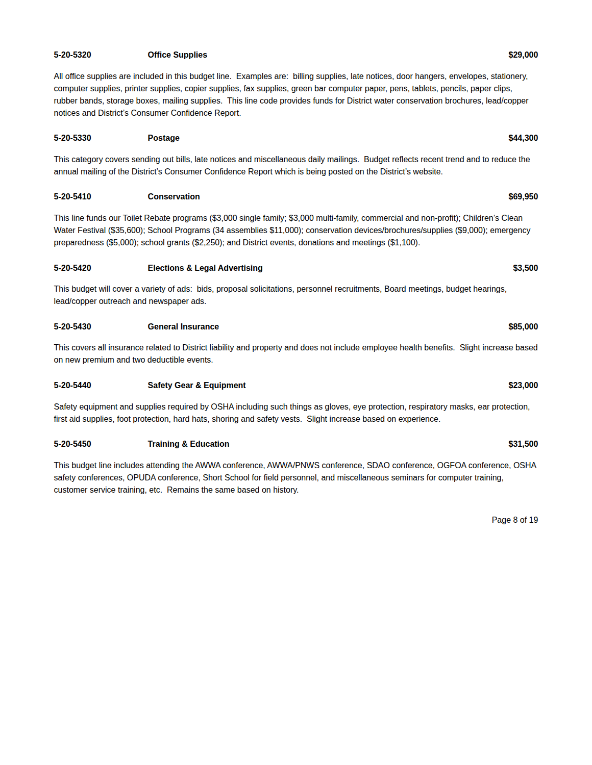5-20-5320 Office Supplies $29,000
All office supplies are included in this budget line. Examples are: billing supplies, late notices, door hangers, envelopes, stationery, computer supplies, printer supplies, copier supplies, fax supplies, green bar computer paper, pens, tablets, pencils, paper clips, rubber bands, storage boxes, mailing supplies. This line code provides funds for District water conservation brochures, lead/copper notices and District’s Consumer Confidence Report.
5-20-5330 Postage $44,300
This category covers sending out bills, late notices and miscellaneous daily mailings. Budget reflects recent trend and to reduce the annual mailing of the District’s Consumer Confidence Report which is being posted on the District’s website.
5-20-5410 Conservation $69,950
This line funds our Toilet Rebate programs ($3,000 single family; $3,000 multi-family, commercial and non-profit); Children’s Clean Water Festival ($35,600); School Programs (34 assemblies $11,000); conservation devices/brochures/supplies ($9,000); emergency preparedness ($5,000); school grants ($2,250); and District events, donations and meetings ($1,100).
5-20-5420 Elections & Legal Advertising $3,500
This budget will cover a variety of ads: bids, proposal solicitations, personnel recruitments, Board meetings, budget hearings, lead/copper outreach and newspaper ads.
5-20-5430 General Insurance $85,000
This covers all insurance related to District liability and property and does not include employee health benefits. Slight increase based on new premium and two deductible events.
5-20-5440 Safety Gear & Equipment $23,000
Safety equipment and supplies required by OSHA including such things as gloves, eye protection, respiratory masks, ear protection, first aid supplies, foot protection, hard hats, shoring and safety vests. Slight increase based on experience.
5-20-5450 Training & Education $31,500
This budget line includes attending the AWWA conference, AWWA/PNWS conference, SDAO conference, OGFOA conference, OSHA safety conferences, OPUDA conference, Short School for field personnel, and miscellaneous seminars for computer training, customer service training, etc. Remains the same based on history.
Page 8 of 19